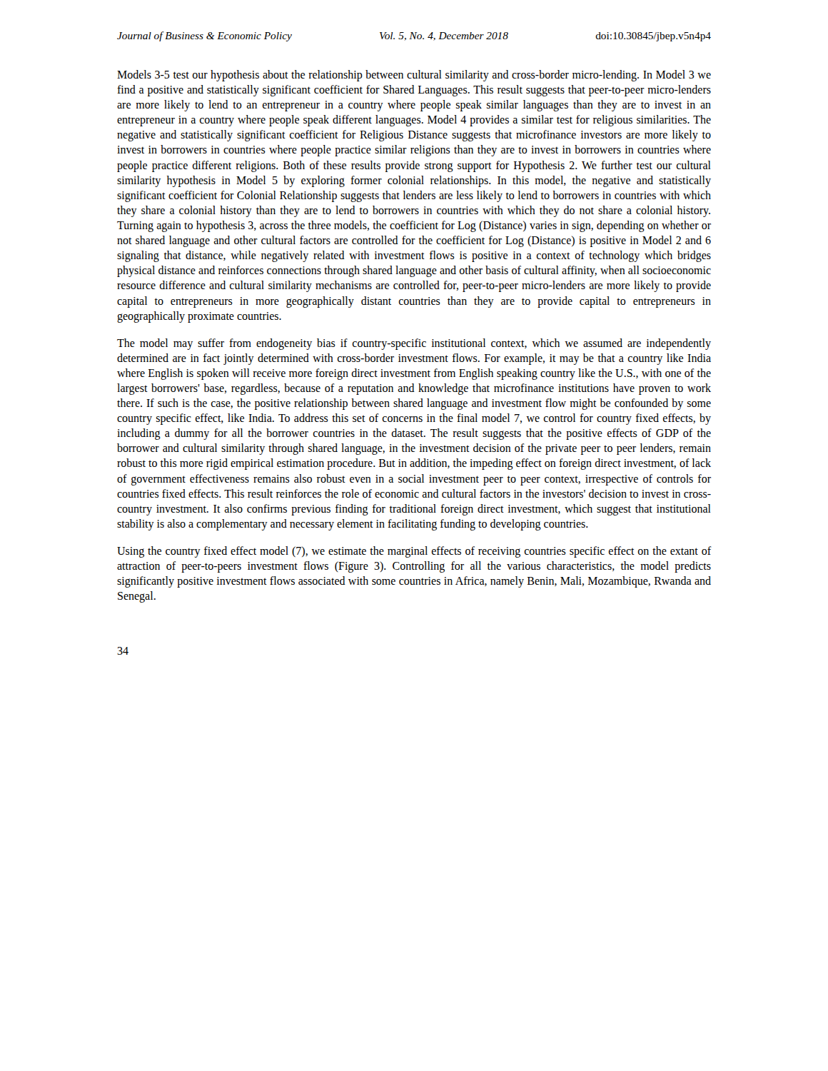Journal of Business & Economic Policy Vol. 5, No. 4, December 2018 doi:10.30845/jbep.v5n4p4
Models 3-5 test our hypothesis about the relationship between cultural similarity and cross-border micro-lending. In Model 3 we find a positive and statistically significant coefficient for Shared Languages. This result suggests that peer-to-peer micro-lenders are more likely to lend to an entrepreneur in a country where people speak similar languages than they are to invest in an entrepreneur in a country where people speak different languages. Model 4 provides a similar test for religious similarities. The negative and statistically significant coefficient for Religious Distance suggests that microfinance investors are more likely to invest in borrowers in countries where people practice similar religions than they are to invest in borrowers in countries where people practice different religions. Both of these results provide strong support for Hypothesis 2. We further test our cultural similarity hypothesis in Model 5 by exploring former colonial relationships. In this model, the negative and statistically significant coefficient for Colonial Relationship suggests that lenders are less likely to lend to borrowers in countries with which they share a colonial history than they are to lend to borrowers in countries with which they do not share a colonial history. Turning again to hypothesis 3, across the three models, the coefficient for Log (Distance) varies in sign, depending on whether or not shared language and other cultural factors are controlled for the coefficient for Log (Distance) is positive in Model 2 and 6 signaling that distance, while negatively related with investment flows is positive in a context of technology which bridges physical distance and reinforces connections through shared language and other basis of cultural affinity, when all socioeconomic resource difference and cultural similarity mechanisms are controlled for, peer-to-peer micro-lenders are more likely to provide capital to entrepreneurs in more geographically distant countries than they are to provide capital to entrepreneurs in geographically proximate countries.
The model may suffer from endogeneity bias if country-specific institutional context, which we assumed are independently determined are in fact jointly determined with cross-border investment flows. For example, it may be that a country like India where English is spoken will receive more foreign direct investment from English speaking country like the U.S., with one of the largest borrowers' base, regardless, because of a reputation and knowledge that microfinance institutions have proven to work there. If such is the case, the positive relationship between shared language and investment flow might be confounded by some country specific effect, like India. To address this set of concerns in the final model 7, we control for country fixed effects, by including a dummy for all the borrower countries in the dataset. The result suggests that the positive effects of GDP of the borrower and cultural similarity through shared language, in the investment decision of the private peer to peer lenders, remain robust to this more rigid empirical estimation procedure. But in addition, the impeding effect on foreign direct investment, of lack of government effectiveness remains also robust even in a social investment peer to peer context, irrespective of controls for countries fixed effects. This result reinforces the role of economic and cultural factors in the investors' decision to invest in cross-country investment. It also confirms previous finding for traditional foreign direct investment, which suggest that institutional stability is also a complementary and necessary element in facilitating funding to developing countries.
Using the country fixed effect model (7), we estimate the marginal effects of receiving countries specific effect on the extant of attraction of peer-to-peers investment flows (Figure 3). Controlling for all the various characteristics, the model predicts significantly positive investment flows associated with some countries in Africa, namely Benin, Mali, Mozambique, Rwanda and Senegal.
34